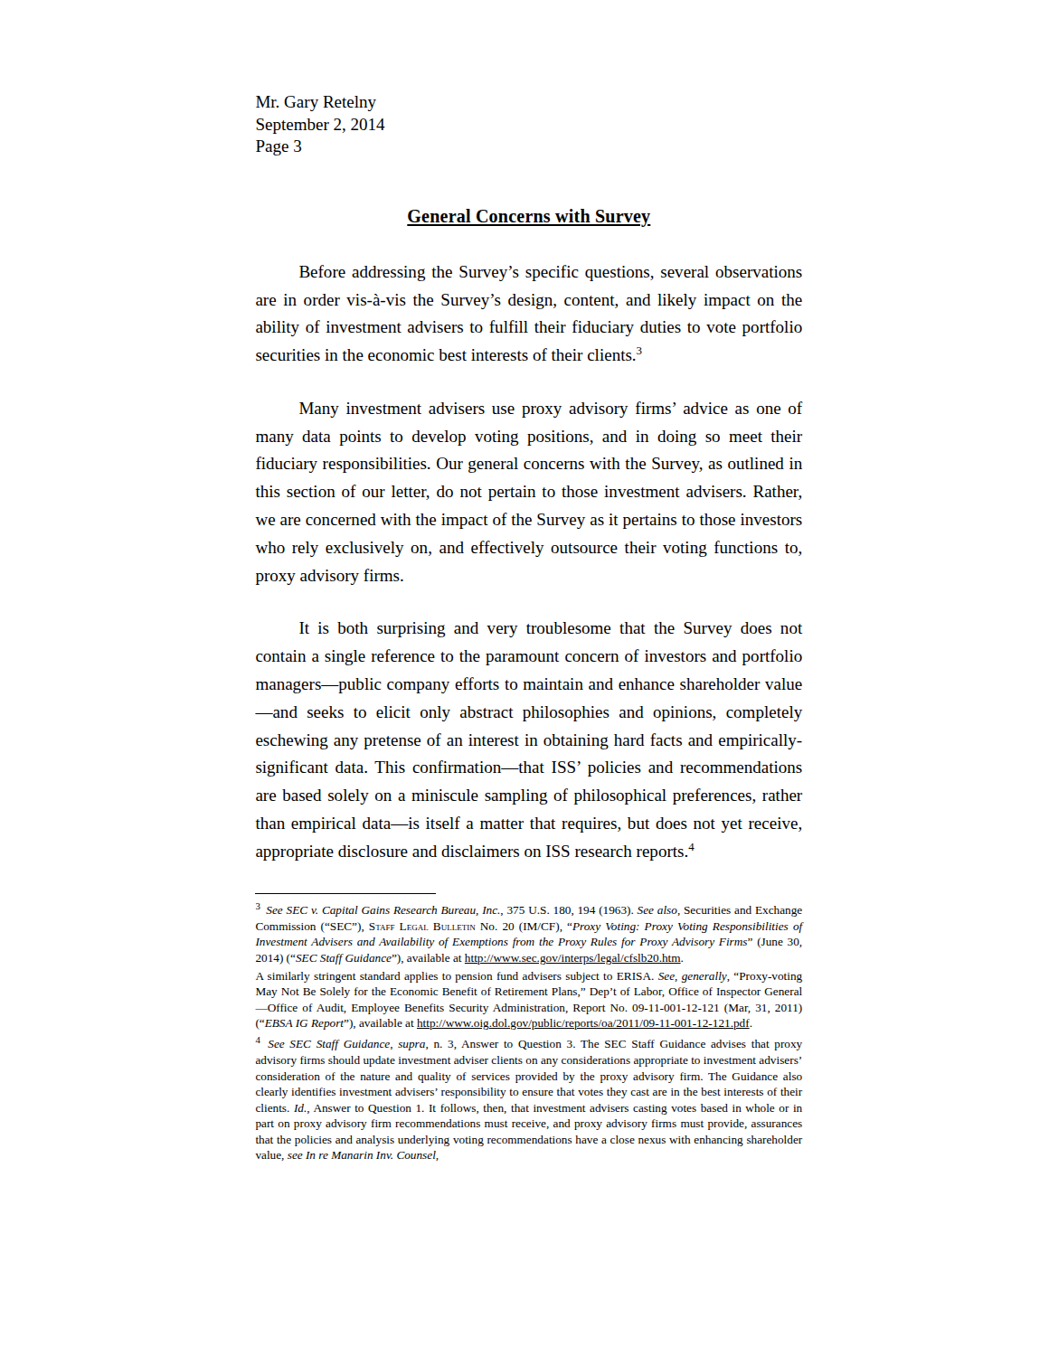Mr. Gary Retelny
September 2, 2014
Page 3
General Concerns with Survey
Before addressing the Survey’s specific questions, several observations are in order vis-à-vis the Survey’s design, content, and likely impact on the ability of investment advisers to fulfill their fiduciary duties to vote portfolio securities in the economic best interests of their clients.3
Many investment advisers use proxy advisory firms’ advice as one of many data points to develop voting positions, and in doing so meet their fiduciary responsibilities. Our general concerns with the Survey, as outlined in this section of our letter, do not pertain to those investment advisers. Rather, we are concerned with the impact of the Survey as it pertains to those investors who rely exclusively on, and effectively outsource their voting functions to, proxy advisory firms.
It is both surprising and very troublesome that the Survey does not contain a single reference to the paramount concern of investors and portfolio managers—public company efforts to maintain and enhance shareholder value—and seeks to elicit only abstract philosophies and opinions, completely eschewing any pretense of an interest in obtaining hard facts and empirically-significant data. This confirmation—that ISS’ policies and recommendations are based solely on a miniscule sampling of philosophical preferences, rather than empirical data—is itself a matter that requires, but does not yet receive, appropriate disclosure and disclaimers on ISS research reports.4
3 See SEC v. Capital Gains Research Bureau, Inc., 375 U.S. 180, 194 (1963). See also, Securities and Exchange Commission (“SEC”), Staff Legal Bulletin No. 20 (IM/CF), “Proxy Voting: Proxy Voting Responsibilities of Investment Advisers and Availability of Exemptions from the Proxy Rules for Proxy Advisory Firms” (June 30, 2014) (“SEC Staff Guidance”), available at http://www.sec.gov/interps/legal/cfslb20.htm.
A similarly stringent standard applies to pension fund advisers subject to ERISA. See, generally, “Proxy-voting May Not Be Solely for the Economic Benefit of Retirement Plans,” Dep’t of Labor, Office of Inspector General—Office of Audit, Employee Benefits Security Administration, Report No. 09-11-001-12-121 (Mar, 31, 2011) (“EBSA IG Report”), available at http://www.oig.dol.gov/public/reports/oa/2011/09-11-001-12-121.pdf.
4 See SEC Staff Guidance, supra, n. 3, Answer to Question 3. The SEC Staff Guidance advises that proxy advisory firms should update investment adviser clients on any considerations appropriate to investment advisers’ consideration of the nature and quality of services provided by the proxy advisory firm. The Guidance also clearly identifies investment advisers’ responsibility to ensure that votes they cast are in the best interests of their clients. Id., Answer to Question 1. It follows, then, that investment advisers casting votes based in whole or in part on proxy advisory firm recommendations must receive, and proxy advisory firms must provide, assurances that the policies and analysis underlying voting recommendations have a close nexus with enhancing shareholder value, see In re Manarin Inv. Counsel,